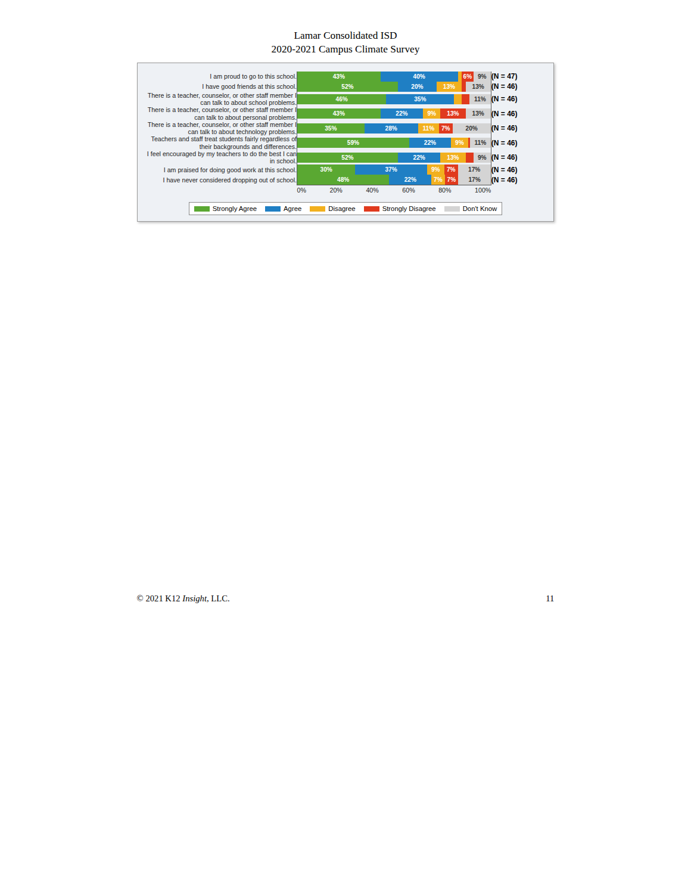Lamar Consolidated ISD
2020-2021 Campus Climate Survey
| I am proud to go to this school. | 43% 40% 6% 9% | (N = 47) |
| I have good friends at this school. | 52% 20% 13% 13% | (N = 46) |
| There is a teacher, counselor, or other staff member I can talk to about school problems. | 46% 35% 11% | (N = 46) |
| There is a teacher, counselor, or other staff member I can talk to about personal problems. | 43% 22% 9% 13% 13% | (N = 46) |
| There is a teacher, counselor, or other staff member I can talk to about technology problems. | 35% 28% 11% 7% 20% | (N = 46) |
| Teachers and staff treat students fairly regardless of their backgrounds and differences. | 59% 22% 9% 11% | (N = 46) |
| I feel encouraged by my teachers to do the best I can in school. | 52% 22% 13% 9% | (N = 46) |
| I am praised for doing good work at this school. | 30% 37% 9% 7% 17% | (N = 46) |
| I have never considered dropping out of school. | 48% 22% 7% 7% 17% | (N = 46) |
| | 0% 20% 40% 60% 80% 100% | |
Strongly Agree Agree Disagree Strongly Disagree Don't Know
© 2021 K12 Insight, LLC.
11